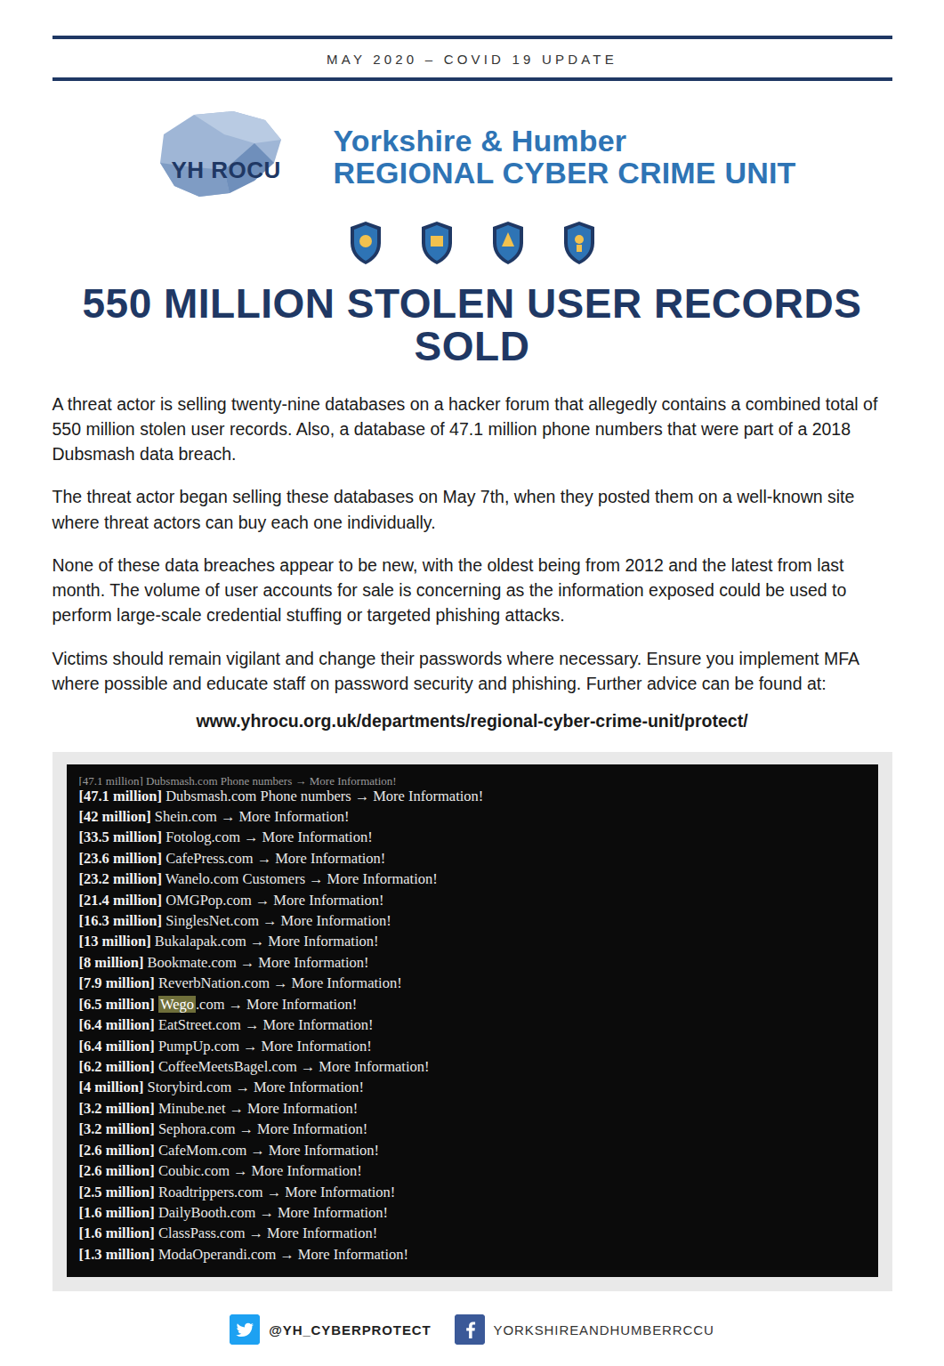May 2020 – COVID 19 Update
YH ROCU
Yorkshire & Humber
REGIONAL CYBER CRIME UNIT
550 Million Stolen User Records Sold
A threat actor is selling twenty-nine databases on a hacker forum that allegedly contains a combined total of 550 million stolen user records. Also, a database of 47.1 million phone numbers that were part of a 2018 Dubsmash data breach.
The threat actor began selling these databases on May 7th, when they posted them on a well-known site where threat actors can buy each one individually.
None of these data breaches appear to be new, with the oldest being from 2012 and the latest from last month. The volume of user accounts for sale is concerning as the information exposed could be used to perform large-scale credential stuffing or targeted phishing attacks.
Victims should remain vigilant and change their passwords where necessary. Ensure you implement MFA where possible and educate staff on password security and phishing. Further advice can be found at:
www.yhrocu.org.uk/departments/regional-cyber-crime-unit/protect/
[47.1 million] Dubsmash.com Phone numbers → More Information!
[47.1 million] Dubsmash.com Phone numbers→More Information!
[42 million] Shein.com→More Information!
[33.5 million] Fotolog.com→More Information!
[23.6 million] CafePress.com→More Information!
[23.2 million] Wanelo.com Customers→More Information!
[21.4 million] OMGPop.com→More Information!
[16.3 million] SinglesNet.com→More Information!
[13 million] Bukalapak.com→More Information!
[8 million] Bookmate.com→More Information!
[7.9 million] ReverbNation.com→More Information!
[6.5 million] Wego.com→More Information!
[6.4 million] EatStreet.com→More Information!
[6.4 million] PumpUp.com→More Information!
[6.2 million] CoffeeMeetsBagel.com→More Information!
[4 million] Storybird.com→More Information!
[3.2 million] Minube.net→More Information!
[3.2 million] Sephora.com→More Information!
[2.6 million] CafeMom.com→More Information!
[2.6 million] Coubic.com→More Information!
[2.5 million] Roadtrippers.com→More Information!
[1.6 million] DailyBooth.com→More Information!
[1.6 million] ClassPass.com→More Information!
[1.3 million] ModaOperandi.com→More Information!
@YH_CYBERPROTECT
YORKSHIREANDHUMBERRCCU